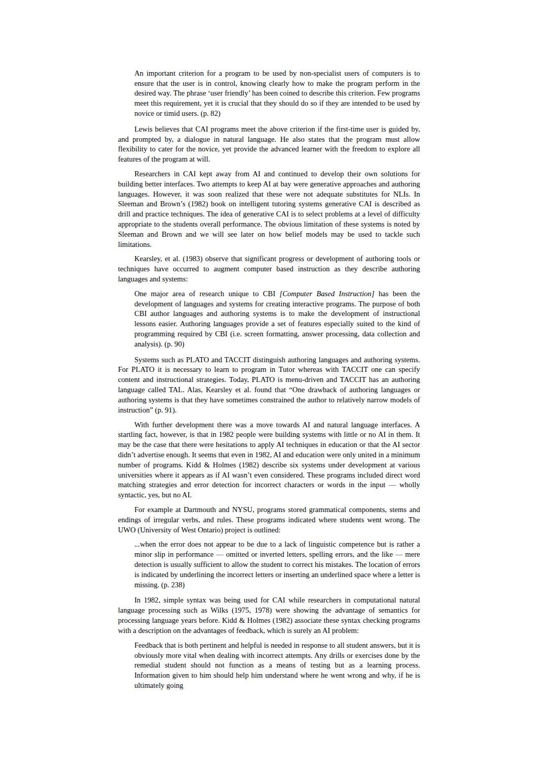An important criterion for a program to be used by non-specialist users of computers is to ensure that the user is in control, knowing clearly how to make the program perform in the desired way. The phrase ‘user friendly’ has been coined to describe this criterion. Few programs meet this requirement, yet it is crucial that they should do so if they are intended to be used by novice or timid users. (p. 82)
Lewis believes that CAI programs meet the above criterion if the first-time user is guided by, and prompted by, a dialogue in natural language. He also states that the program must allow flexibility to cater for the novice, yet provide the advanced learner with the freedom to explore all features of the program at will.
Researchers in CAI kept away from AI and continued to develop their own solutions for building better interfaces. Two attempts to keep AI at bay were generative approaches and authoring languages. However, it was soon realized that these were not adequate substitutes for NLIs. In Sleeman and Brown’s (1982) book on intelligent tutoring systems generative CAI is described as drill and practice techniques. The idea of generative CAI is to select problems at a level of difficulty appropriate to the students overall performance. The obvious limitation of these systems is noted by Sleeman and Brown and we will see later on how belief models may be used to tackle such limitations.
Kearsley, et al. (1983) observe that significant progress or development of authoring tools or techniques have occurred to augment computer based instruction as they describe authoring languages and systems:
One major area of research unique to CBI [Computer Based Instruction] has been the development of languages and systems for creating interactive programs. The purpose of both CBI author languages and authoring systems is to make the development of instructional lessons easier. Authoring languages provide a set of features especially suited to the kind of programming required by CBI (i.e. screen formatting, answer processing, data collection and analysis). (p. 90)
Systems such as PLATO and TACCIT distinguish authoring languages and authoring systems. For PLATO it is necessary to learn to program in Tutor whereas with TACCIT one can specify content and instructional strategies. Today, PLATO is menu-driven and TACCIT has an authoring language called TAL. Alas, Kearsley et al. found that “One drawback of authoring languages or authoring systems is that they have sometimes constrained the author to relatively narrow models of instruction” (p. 91).
With further development there was a move towards AI and natural language interfaces. A startling fact, however, is that in 1982 people were building systems with little or no AI in them. It may be the case that there were hesitations to apply AI techniques in education or that the AI sector didn’t advertise enough. It seems that even in 1982, AI and education were only united in a minimum number of programs. Kidd & Holmes (1982) describe six systems under development at various universities where it appears as if AI wasn’t even considered. These programs included direct word matching strategies and error detection for incorrect characters or words in the input — wholly syntactic, yes, but no AI.
For example at Dartmouth and NYSU, programs stored grammatical components, stems and endings of irregular verbs, and rules. These programs indicated where students went wrong. The UWO (University of West Ontario) project is outlined:
...when the error does not appear to be due to a lack of linguistic competence but is rather a minor slip in performance — omitted or inverted letters, spelling errors, and the like — mere detection is usually sufficient to allow the student to correct his mistakes. The location of errors is indicated by underlining the incorrect letters or inserting an underlined space where a letter is missing. (p. 238)
In 1982, simple syntax was being used for CAI while researchers in computational natural language processing such as Wilks (1975, 1978) were showing the advantage of semantics for processing language years before. Kidd & Holmes (1982) associate these syntax checking programs with a description on the advantages of feedback, which is surely an AI problem:
Feedback that is both pertinent and helpful is needed in response to all student answers, but it is obviously more vital when dealing with incorrect attempts. Any drills or exercises done by the remedial student should not function as a means of testing but as a learning process. Information given to him should help him understand where he went wrong and why, if he is ultimately going